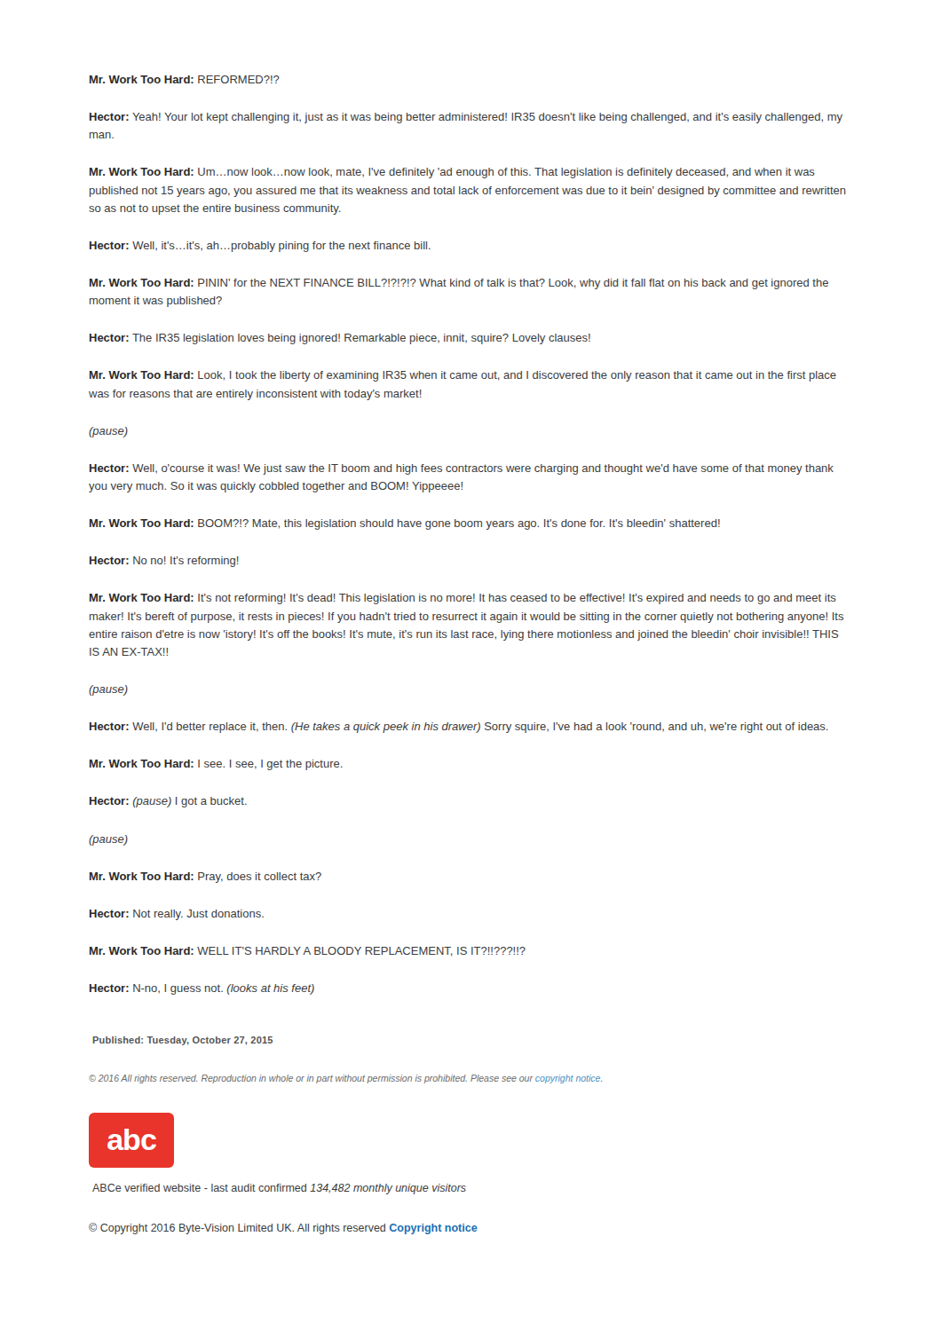Mr. Work Too Hard: REFORMED?!?
Hector: Yeah! Your lot kept challenging it, just as it was being better administered! IR35 doesn't like being challenged, and it's easily challenged, my man.
Mr. Work Too Hard: Um…now look…now look, mate, I've definitely 'ad enough of this. That legislation is definitely deceased, and when it was published not 15 years ago, you assured me that its weakness and total lack of enforcement was due to it bein' designed by committee and rewritten so as not to upset the entire business community.
Hector: Well, it's…it's, ah…probably pining for the next finance bill.
Mr. Work Too Hard: PININ' for the NEXT FINANCE BILL?!?!?!? What kind of talk is that? Look, why did it fall flat on his back and get ignored the moment it was published?
Hector: The IR35 legislation loves being ignored! Remarkable piece, innit, squire? Lovely clauses!
Mr. Work Too Hard: Look, I took the liberty of examining IR35 when it came out, and I discovered the only reason that it came out in the first place was for reasons that are entirely inconsistent with today's market!
(pause)
Hector: Well, o'course it was! We just saw the IT boom and high fees contractors were charging and thought we'd have some of that money thank you very much. So it was quickly cobbled together and BOOM! Yippeeee!
Mr. Work Too Hard: BOOM?!? Mate, this legislation should have gone boom years ago. It's done for. It's bleedin' shattered!
Hector: No no! It's reforming!
Mr. Work Too Hard: It's not reforming! It's dead! This legislation is no more! It has ceased to be effective! It's expired and needs to go and meet its maker! It's bereft of purpose, it rests in pieces! If you hadn't tried to resurrect it again it would be sitting in the corner quietly not bothering anyone! Its entire raison d'etre is now 'istory! It's off the books! It's mute, it's run its last race, lying there motionless and joined the bleedin' choir invisible!! THIS IS AN EX-TAX!!
(pause)
Hector: Well, I'd better replace it, then. (He takes a quick peek in his drawer) Sorry squire, I've had a look 'round, and uh, we're right out of ideas.
Mr. Work Too Hard: I see. I see, I get the picture.
Hector: (pause) I got a bucket.
(pause)
Mr. Work Too Hard: Pray, does it collect tax?
Hector: Not really. Just donations.
Mr. Work Too Hard: WELL IT'S HARDLY A BLOODY REPLACEMENT, IS IT?!!???!!?
Hector: N-no, I guess not. (looks at his feet)
Published: Tuesday, October 27, 2015
© 2016 All rights reserved. Reproduction in whole or in part without permission is prohibited. Please see our copyright notice.
abc
ABCe verified website - last audit confirmed 134,482 monthly unique visitors
© Copyright 2016 Byte-Vision Limited UK. All rights reserved Copyright notice